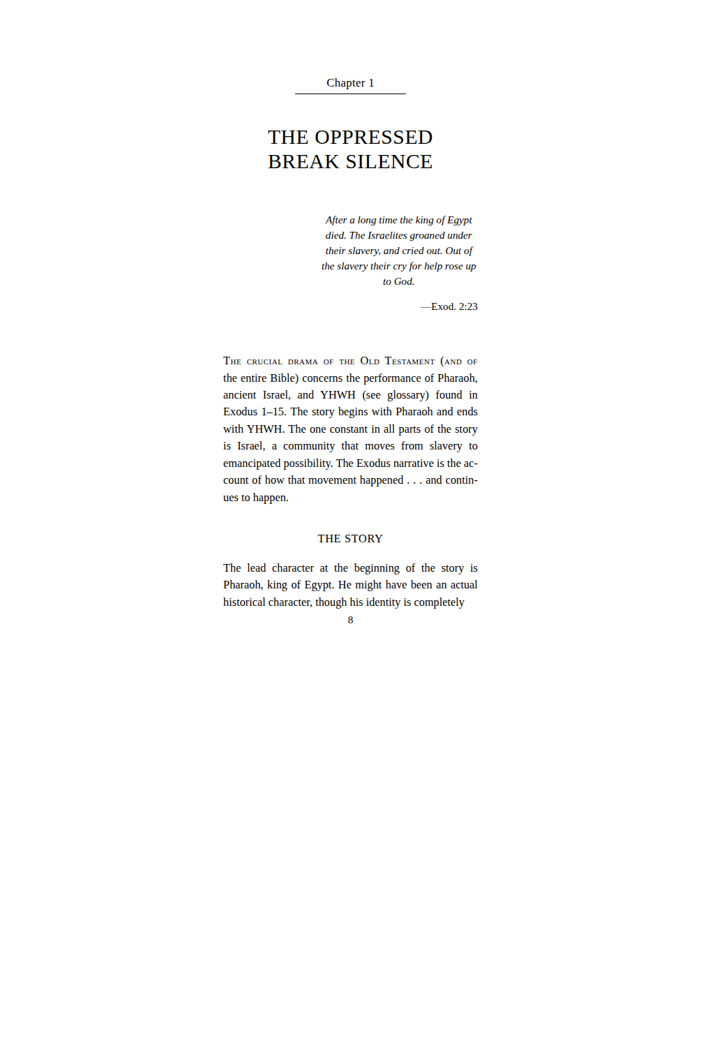Chapter 1
The Oppressed
Break Silence
After a long time the king of Egypt died. The Israelites groaned under their slavery, and cried out. Out of the slavery their cry for help rose up to God. —Exod. 2:23
The crucial drama of the Old Testament (and of the entire Bible) concerns the performance of Pharaoh, ancient Israel, and YHWH (see glossary) found in Exodus 1–15. The story begins with Pharaoh and ends with YHWH. The one constant in all parts of the story is Israel, a community that moves from slavery to emancipated possibility. The Exodus narrative is the account of how that movement happened . . . and continues to happen.
The Story
The lead character at the beginning of the story is Pharaoh, king of Egypt. He might have been an actual historical character, though his identity is completely
8